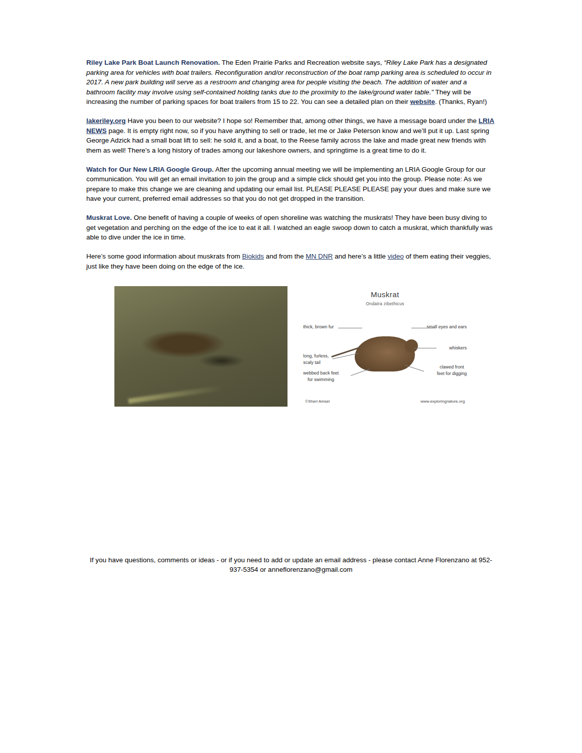Riley Lake Park Boat Launch Renovation. The Eden Prairie Parks and Recreation website says, “Riley Lake Park has a designated parking area for vehicles with boat trailers. Reconfiguration and/or reconstruction of the boat ramp parking area is scheduled to occur in 2017. A new park building will serve as a restroom and changing area for people visiting the beach. The addition of water and a bathroom facility may involve using self-contained holding tanks due to the proximity to the lake/ground water table.” They will be increasing the number of parking spaces for boat trailers from 15 to 22. You can see a detailed plan on their website. (Thanks, Ryan!)
lakeriley.org Have you been to our website? I hope so! Remember that, among other things, we have a message board under the LRIA NEWS page. It is empty right now, so if you have anything to sell or trade, let me or Jake Peterson know and we’ll put it up. Last spring George Adzick had a small boat lift to sell: he sold it, and a boat, to the Reese family across the lake and made great new friends with them as well! There’s a long history of trades among our lakeshore owners, and springtime is a great time to do it.
Watch for Our New LRIA Google Group. After the upcoming annual meeting we will be implementing an LRIA Google Group for our communication. You will get an email invitation to join the group and a simple click should get you into the group. Please note: As we prepare to make this change we are cleaning and updating our email list. PLEASE PLEASE PLEASE pay your dues and make sure we have your current, preferred email addresses so that you do not get dropped in the transition.
Muskrat Love. One benefit of having a couple of weeks of open shoreline was watching the muskrats! They have been busy diving to get vegetation and perching on the edge of the ice to eat it all. I watched an eagle swoop down to catch a muskrat, which thankfully was able to dive under the ice in time.
Here’s some good information about muskrats from Biokids and from the MN DNR and here’s a little video of them eating their veggies, just like they have been doing on the edge of the ice.
Muskrat
Ondatra zibethicus
thick, brown fur
long, furless,
scaly tail
webbed back feet
for swimming
small eyes and ears
whiskers
clawed front
feet for digging
©Sheri Amsel
www.exploringnature.org
If you have questions, comments or ideas - or if you need to add or update an email address - please contact Anne Florenzano at 952-937-5354 or anneflorenzano@gmail.com